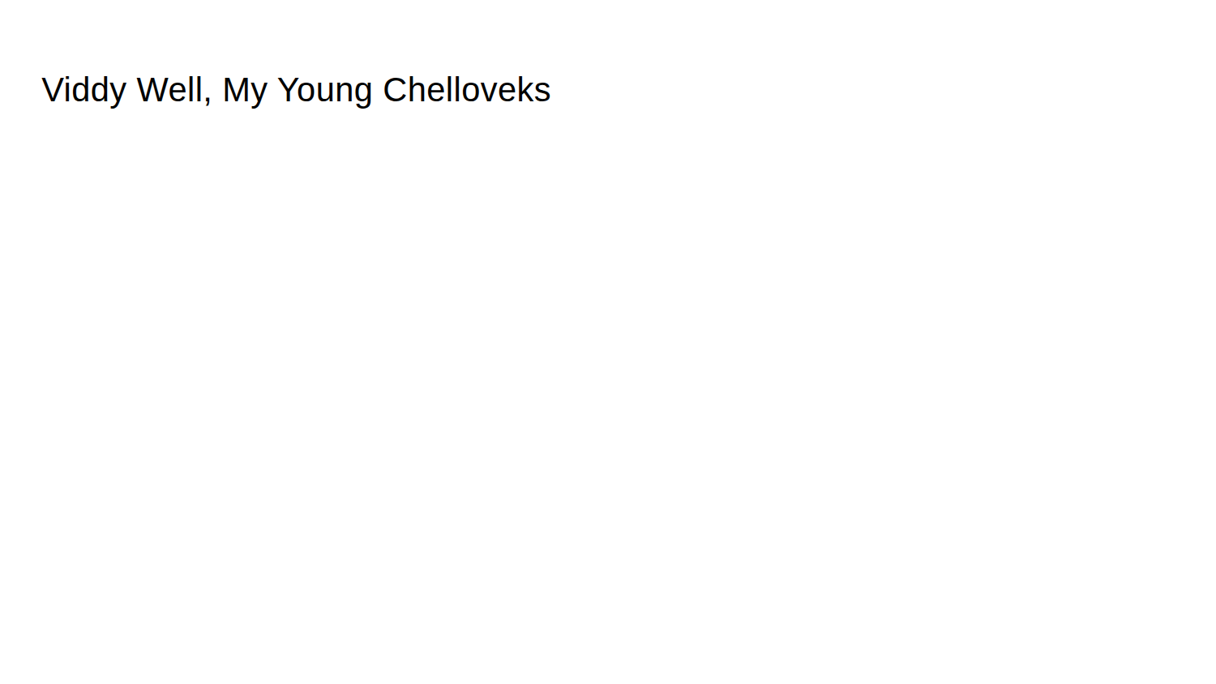Viddy Well, My Young Chelloveks